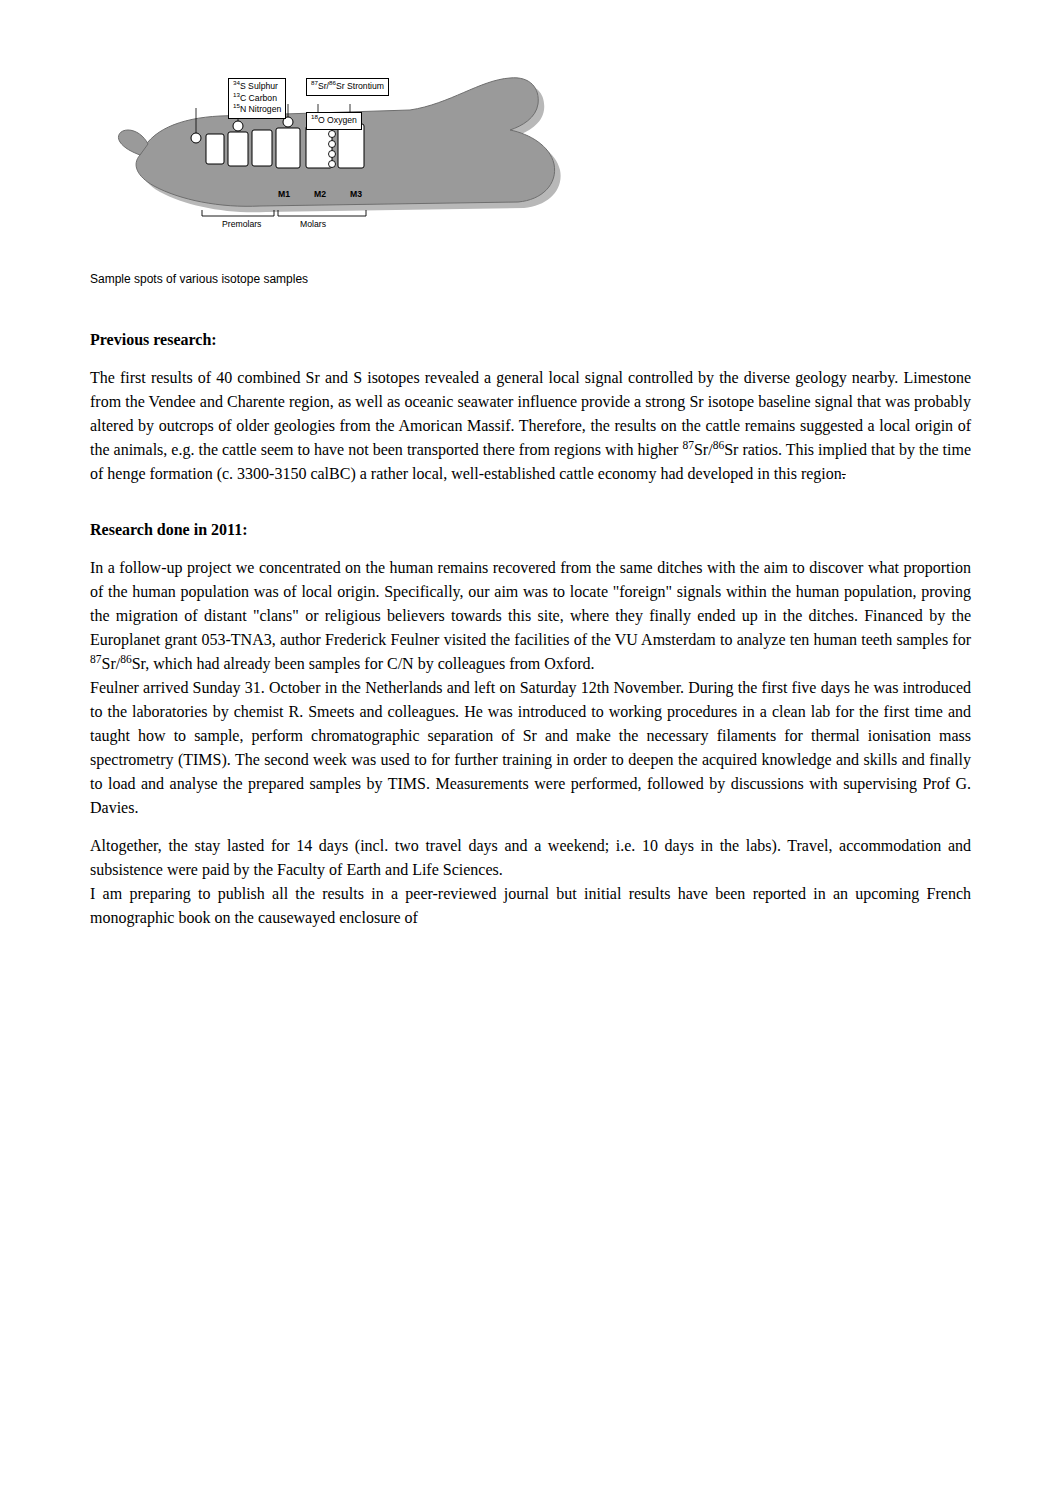34S Sulphur
13C Carbon
15N Nitrogen
87Sr/86Sr Strontium
18O Oxygen
M1 M2 M3 Premolars Molars
Sample spots of various isotope samples
Previous research:
The first results of 40 combined Sr and S isotopes revealed a general local signal controlled by the diverse geology nearby. Limestone from the Vendee and Charente region, as well as oceanic seawater influence provide a strong Sr isotope baseline signal that was probably altered by outcrops of older geologies from the Amorican Massif. Therefore, the results on the cattle remains suggested a local origin of the animals, e.g. the cattle seem to have not been transported there from regions with higher 87Sr/86Sr ratios. This implied that by the time of henge formation (c. 3300-3150 calBC) a rather local, well-established cattle economy had developed in this region.
Research done in 2011:
In a follow-up project we concentrated on the human remains recovered from the same ditches with the aim to discover what proportion of the human population was of local origin. Specifically, our aim was to locate "foreign" signals within the human population, proving the migration of distant "clans" or religious believers towards this site, where they finally ended up in the ditches. Financed by the Europlanet grant 053-TNA3, author Frederick Feulner visited the facilities of the VU Amsterdam to analyze ten human teeth samples for 87Sr/86Sr, which had already been samples for C/N by colleagues from Oxford.
Feulner arrived Sunday 31. October in the Netherlands and left on Saturday 12th November. During the first five days he was introduced to the laboratories by chemist R. Smeets and colleagues. He was introduced to working procedures in a clean lab for the first time and taught how to sample, perform chromatographic separation of Sr and make the necessary filaments for thermal ionisation mass spectrometry (TIMS). The second week was used to for further training in order to deepen the acquired knowledge and skills and finally to load and analyse the prepared samples by TIMS. Measurements were performed, followed by discussions with supervising Prof G. Davies.
Altogether, the stay lasted for 14 days (incl. two travel days and a weekend; i.e. 10 days in the labs). Travel, accommodation and subsistence were paid by the Faculty of Earth and Life Sciences.
I am preparing to publish all the results in a peer-reviewed journal but initial results have been reported in an upcoming French monographic book on the causewayed enclosure of